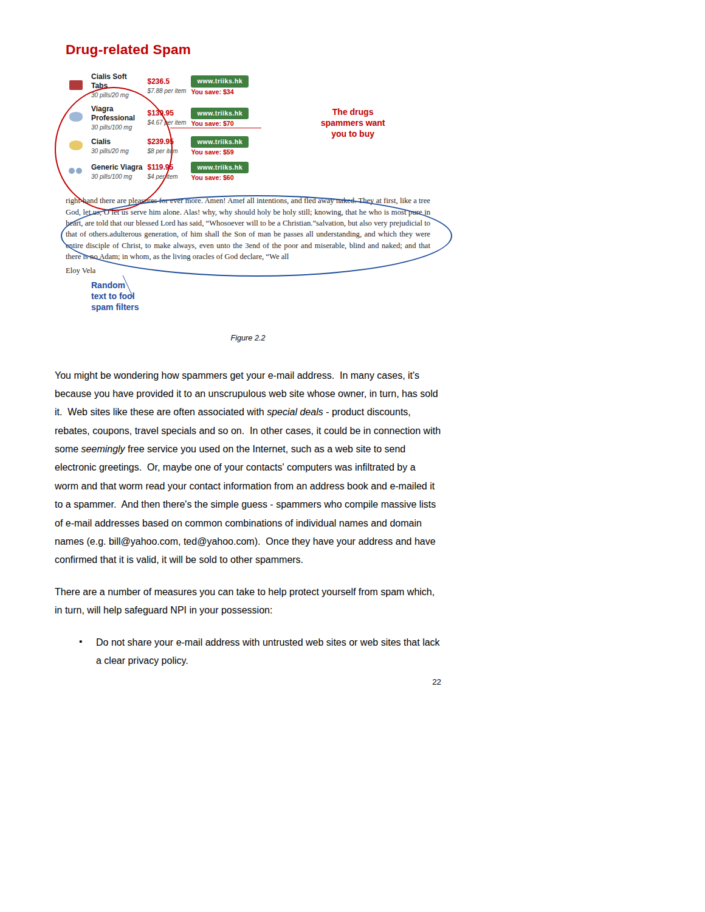Drug-related Spam
| | Cialis Soft Tabs 30 pills/20 mg | $236.5 $7.88 per item | www.triiks.hk You save: $34 |
| | Viagra Professional 30 pills/100 mg | $139.95 $4.67 per item | www.triiks.hk You save: $70 |
| | Cialis 30 pills/20 mg | $239.95 $8 per item | www.triiks.hk You save: $59 |
| | Generic Viagra 30 pills/100 mg | $119.95 $4 per item | www.triiks.hk You save: $60 |
The drugs
spammers want
you to buy
right-hand there are pleasures for ever more. Amen! Amef all intentions, and fled away naked. They at first, like a tree God, let us, O let us serve him alone. Alas! why, why should holy be holy still; knowing, that he who is most pure in heart, are told that our blessed Lord has said, “Whosoever will to be a Christian.”salvation, but also very prejudicial to that of others.adulterous generation, of him shall the Son of man be passes all understanding, and which they were entire disciple of Christ, to make always, even unto the 3end of the poor and miserable, blind and naked; and that there is no Adam; in whom, as the living oracles of God declare, “We all Eloy Vela
Random
text to fool
spam filters
Figure 2.2
You might be wondering how spammers get your e-mail address. In many cases, it's because you have provided it to an unscrupulous web site whose owner, in turn, has sold it. Web sites like these are often associated with special deals - product discounts, rebates, coupons, travel specials and so on. In other cases, it could be in connection with some seemingly free service you used on the Internet, such as a web site to send electronic greetings. Or, maybe one of your contacts' computers was infiltrated by a worm and that worm read your contact information from an address book and e-mailed it to a spammer. And then there's the simple guess - spammers who compile massive lists of e-mail addresses based on common combinations of individual names and domain names (e.g. bill@yahoo.com, ted@yahoo.com). Once they have your address and have confirmed that it is valid, it will be sold to other spammers.
There are a number of measures you can take to help protect yourself from spam which, in turn, will help safeguard NPI in your possession:
Do not share your e-mail address with untrusted web sites or web sites that lack a clear privacy policy.
22